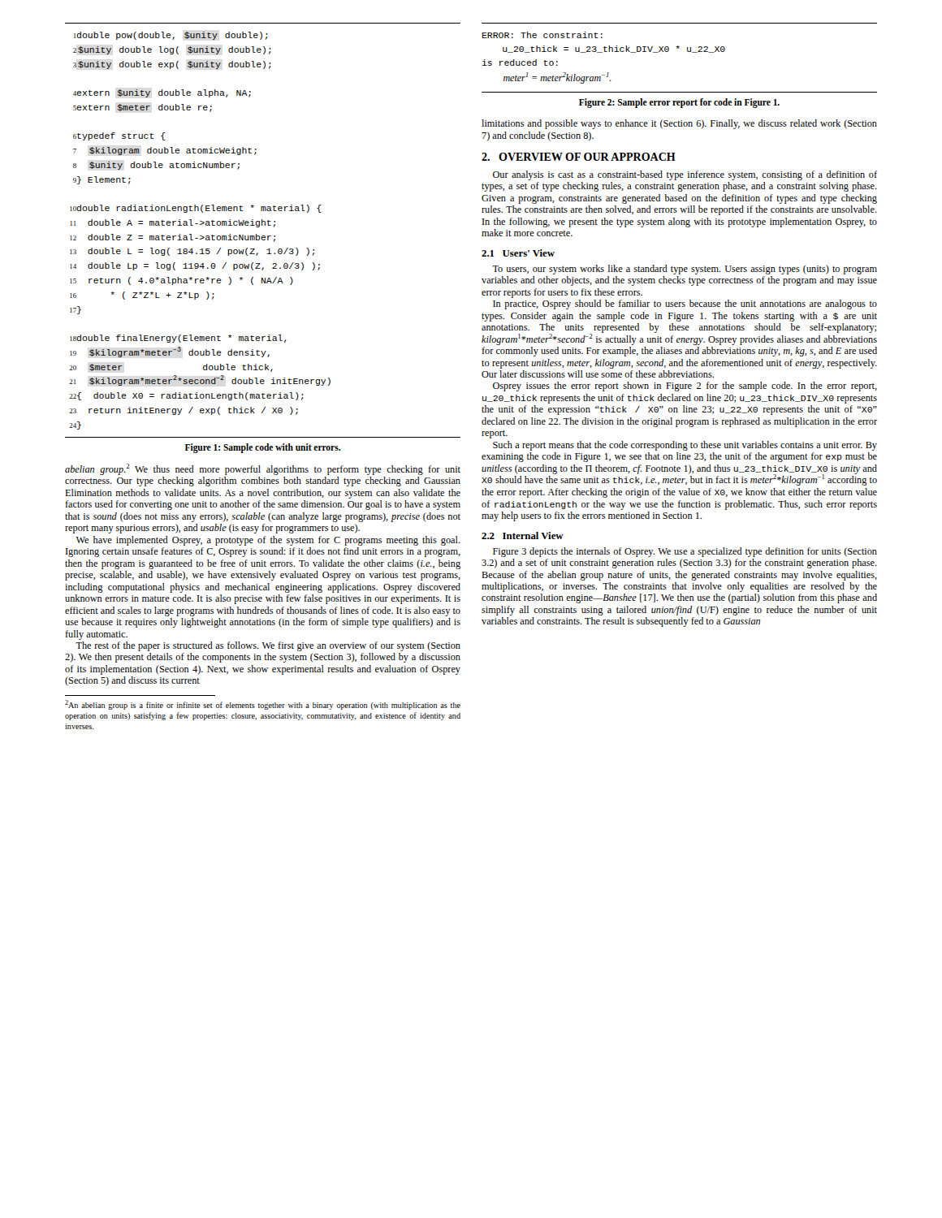| 1 | double pow(double, $unity double); |
| 2 | $unity double log( $unity double); |
| 3 | $unity double exp( $unity double); |
| 4 | extern $unity double alpha, NA; |
| 5 | extern $meter double re; |
| 6 | typedef struct { |
| 7 | $kilogram double atomicWeight; |
| 8 | $unity double atomicNumber; |
| 9 | } Element; |
| 10 | double radiationLength(Element * material) { |
| 11 | double A = material->atomicWeight; |
| 12 | double Z = material->atomicNumber; |
| 13 | double L = log( 184.15 / pow(Z, 1.0/3) ); |
| 14 | double Lp = log( 1194.0 / pow(Z, 2.0/3) ); |
| 15 | return ( 4.0*alpha*re*re ) * ( NA/A ) |
| 16 | * ( Z*Z*L + Z*Lp ); |
| 17 | } |
| 18 | double finalEnergy(Element * material, |
| 19 | $kilogram*meter −3 double density, |
| 20 | $meter double thick, |
| 21 | $kilogram*meter 2 *second −2 double initEnergy) |
| 22 | { double X0 = radiationLength(material); |
| 23 | return initEnergy / exp( thick / X0 ); |
| 24 | } |
Figure 1: Sample code with unit errors.
abelian group.2 We thus need more powerful algorithms to perform type checking for unit correctness. Our type checking algorithm combines both standard type checking and Gaussian Elimination methods to validate units. As a novel contribution, our system can also validate the factors used for converting one unit to another of the same dimension. Our goal is to have a system that is sound (does not miss any errors), scalable (can analyze large programs), precise (does not report many spurious errors), and usable (is easy for programmers to use).
We have implemented Osprey, a prototype of the system for C programs meeting this goal. Ignoring certain unsafe features of C, Osprey is sound: if it does not find unit errors in a program, then the program is guaranteed to be free of unit errors. To validate the other claims (i.e., being precise, scalable, and usable), we have extensively evaluated Osprey on various test programs, including computational physics and mechanical engineering applications. Osprey discovered unknown errors in mature code. It is also precise with few false positives in our experiments. It is efficient and scales to large programs with hundreds of thousands of lines of code. It is also easy to use because it requires only lightweight annotations (in the form of simple type qualifiers) and is fully automatic.
The rest of the paper is structured as follows. We first give an overview of our system (Section 2). We then present details of the components in the system (Section 3), followed by a discussion of its implementation (Section 4). Next, we show experimental results and evaluation of Osprey (Section 5) and discuss its current
2An abelian group is a finite or infinite set of elements together with a binary operation (with multiplication as the operation on units) satisfying a few properties: closure, associativity, commutativity, and existence of identity and inverses.
ERROR: The constraint:
u_20_thick = u_23_thick_DIV_X0 * u_22_X0
is reduced to:
meter1 = meter2kilogram−1.
Figure 2: Sample error report for code in Figure 1.
limitations and possible ways to enhance it (Section 6). Finally, we discuss related work (Section 7) and conclude (Section 8).
2. OVERVIEW OF OUR APPROACH
Our analysis is cast as a constraint-based type inference system, consisting of a definition of types, a set of type checking rules, a constraint generation phase, and a constraint solving phase. Given a program, constraints are generated based on the definition of types and type checking rules. The constraints are then solved, and errors will be reported if the constraints are unsolvable. In the following, we present the type system along with its prototype implementation Osprey, to make it more concrete.
2.1 Users' View
To users, our system works like a standard type system. Users assign types (units) to program variables and other objects, and the system checks type correctness of the program and may issue error reports for users to fix these errors.
In practice, Osprey should be familiar to users because the unit annotations are analogous to types. Consider again the sample code in Figure 1. The tokens starting with a $ are unit annotations. The units represented by these annotations should be self-explanatory; kilogram 1*meter 2*second−2 is actually a unit of energy. Osprey provides aliases and abbreviations for commonly used units. For example, the aliases and abbreviations unity, m, kg, s, and E are used to represent unitless, meter, kilogram, second, and the aforementioned unit of energy, respectively. Our later discussions will use some of these abbreviations.
Osprey issues the error report shown in Figure 2 for the sample code. In the error report, u_20_thick represents the unit of thick declared on line 20; u_23_thick_DIV_X0 represents the unit of the expression “thick / X0” on line 23; u_22_X0 represents the unit of “X0” declared on line 22. The division in the original program is rephrased as multiplication in the error report.
Such a report means that the code corresponding to these unit variables contains a unit error. By examining the code in Figure 1, we see that on line 23, the unit of the argument for exp must be unitless (according to the Π theorem, cf. Footnote 1), and thus u_23_thick_DIV_X0 is unity and X0 should have the same unit as thick, i.e., meter, but in fact it is meter 2*kilogram−1 according to the error report. After checking the origin of the value of X0, we know that either the return value of radiationLength or the way we use the function is problematic. Thus, such error reports may help users to fix the errors mentioned in Section 1.
2.2 Internal View
Figure 3 depicts the internals of Osprey. We use a specialized type definition for units (Section 3.2) and a set of unit constraint generation rules (Section 3.3) for the constraint generation phase. Because of the abelian group nature of units, the generated constraints may involve equalities, multiplications, or inverses. The constraints that involve only equalities are resolved by the constraint resolution engine—Banshee [17]. We then use the (partial) solution from this phase and simplify all constraints using a tailored union/find (U/F) engine to reduce the number of unit variables and constraints. The result is subsequently fed to a Gaussian